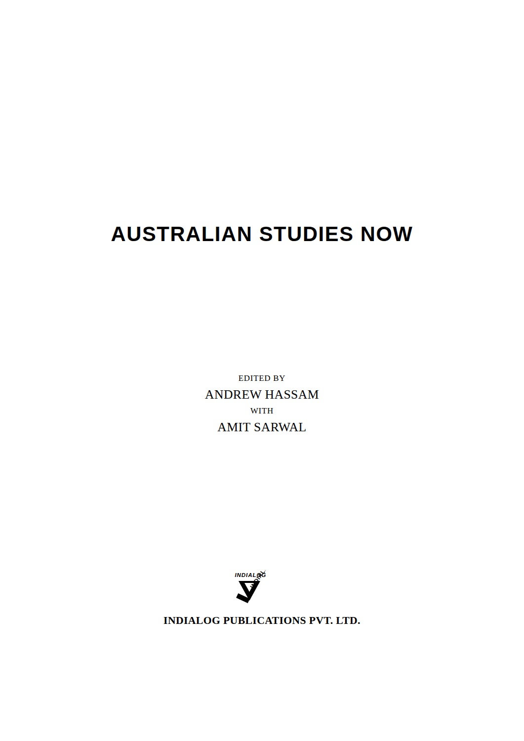Australian Studies Now
Edited By
Andrew Hassam
With
Amit Sarwal
INDIALOG INDIALOG
Indialog Publications Pvt. Ltd.